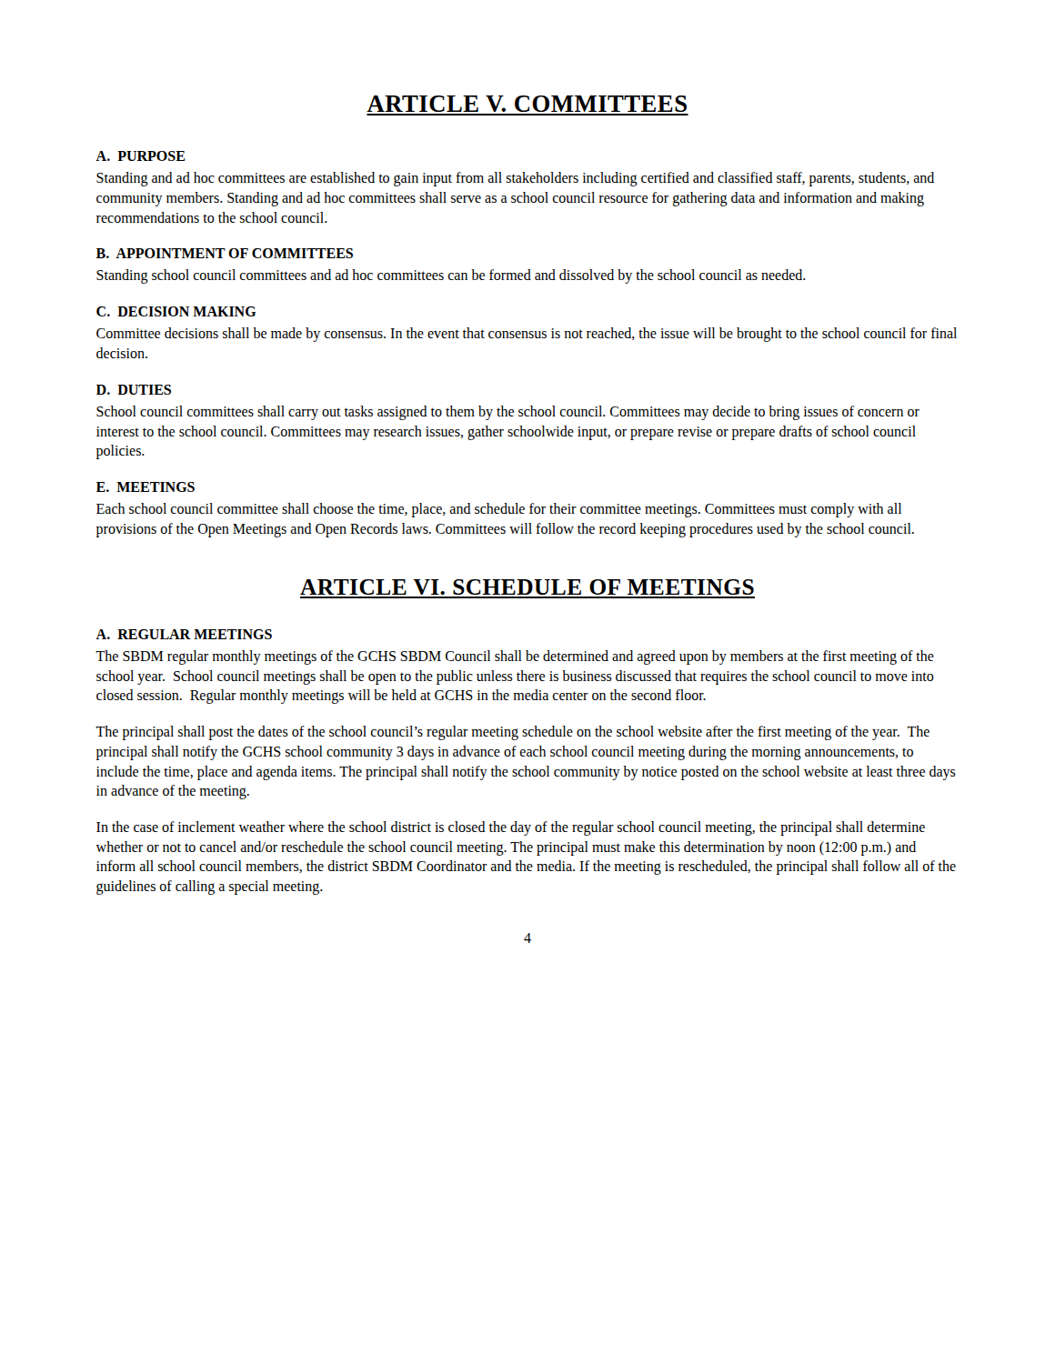ARTICLE V. COMMITTEES
A. PURPOSE
Standing and ad hoc committees are established to gain input from all stakeholders including certified and classified staff, parents, students, and community members. Standing and ad hoc committees shall serve as a school council resource for gathering data and information and making recommendations to the school council.
B. APPOINTMENT OF COMMITTEES
Standing school council committees and ad hoc committees can be formed and dissolved by the school council as needed.
C. DECISION MAKING
Committee decisions shall be made by consensus. In the event that consensus is not reached, the issue will be brought to the school council for final decision.
D. DUTIES
School council committees shall carry out tasks assigned to them by the school council. Committees may decide to bring issues of concern or interest to the school council. Committees may research issues, gather schoolwide input, or prepare revise or prepare drafts of school council policies.
E. MEETINGS
Each school council committee shall choose the time, place, and schedule for their committee meetings. Committees must comply with all provisions of the Open Meetings and Open Records laws. Committees will follow the record keeping procedures used by the school council.
ARTICLE VI. SCHEDULE OF MEETINGS
A. REGULAR MEETINGS
The SBDM regular monthly meetings of the GCHS SBDM Council shall be determined and agreed upon by members at the first meeting of the school year. School council meetings shall be open to the public unless there is business discussed that requires the school council to move into closed session. Regular monthly meetings will be held at GCHS in the media center on the second floor.
The principal shall post the dates of the school council’s regular meeting schedule on the school website after the first meeting of the year. The principal shall notify the GCHS school community 3 days in advance of each school council meeting during the morning announcements, to include the time, place and agenda items. The principal shall notify the school community by notice posted on the school website at least three days in advance of the meeting.
In the case of inclement weather where the school district is closed the day of the regular school council meeting, the principal shall determine whether or not to cancel and/or reschedule the school council meeting. The principal must make this determination by noon (12:00 p.m.) and inform all school council members, the district SBDM Coordinator and the media. If the meeting is rescheduled, the principal shall follow all of the guidelines of calling a special meeting.
4